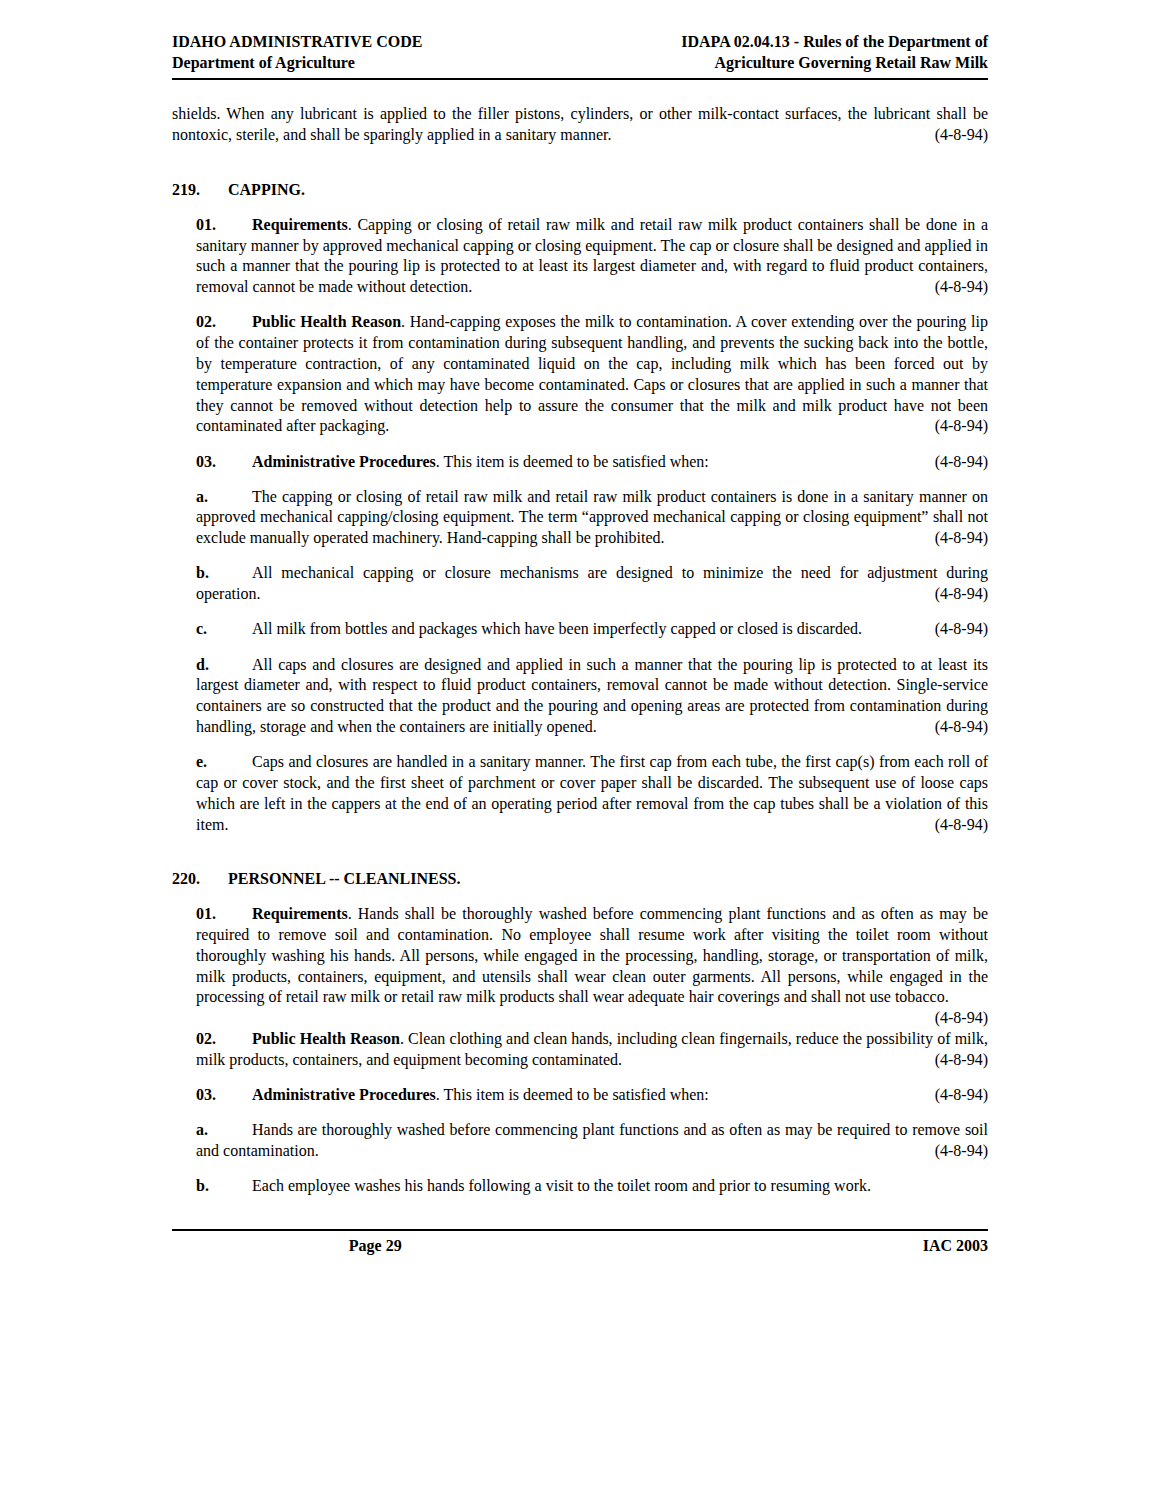| IDAHO ADMINISTRATIVE CODE Department of Agriculture | IDAPA 02.04.13 - Rules of the Department of Agriculture Governing Retail Raw Milk |
shields. When any lubricant is applied to the filler pistons, cylinders, or other milk-contact surfaces, the lubricant shall be nontoxic, sterile, and shall be sparingly applied in a sanitary manner. (4-8-94)
219. CAPPING.
01. Requirements. Capping or closing of retail raw milk and retail raw milk product containers shall be done in a sanitary manner by approved mechanical capping or closing equipment. The cap or closure shall be designed and applied in such a manner that the pouring lip is protected to at least its largest diameter and, with regard to fluid product containers, removal cannot be made without detection. (4-8-94)
02. Public Health Reason. Hand-capping exposes the milk to contamination. A cover extending over the pouring lip of the container protects it from contamination during subsequent handling, and prevents the sucking back into the bottle, by temperature contraction, of any contaminated liquid on the cap, including milk which has been forced out by temperature expansion and which may have become contaminated. Caps or closures that are applied in such a manner that they cannot be removed without detection help to assure the consumer that the milk and milk product have not been contaminated after packaging. (4-8-94)
03. Administrative Procedures. This item is deemed to be satisfied when: (4-8-94)
a. The capping or closing of retail raw milk and retail raw milk product containers is done in a sanitary manner on approved mechanical capping/closing equipment. The term “approved mechanical capping or closing equipment” shall not exclude manually operated machinery. Hand-capping shall be prohibited. (4-8-94)
b. All mechanical capping or closure mechanisms are designed to minimize the need for adjustment during operation. (4-8-94)
c. All milk from bottles and packages which have been imperfectly capped or closed is discarded. (4-8-94)
d. All caps and closures are designed and applied in such a manner that the pouring lip is protected to at least its largest diameter and, with respect to fluid product containers, removal cannot be made without detection. Single-service containers are so constructed that the product and the pouring and opening areas are protected from contamination during handling, storage and when the containers are initially opened. (4-8-94)
e. Caps and closures are handled in a sanitary manner. The first cap from each tube, the first cap(s) from each roll of cap or cover stock, and the first sheet of parchment or cover paper shall be discarded. The subsequent use of loose caps which are left in the cappers at the end of an operating period after removal from the cap tubes shall be a violation of this item. (4-8-94)
220. PERSONNEL -- CLEANLINESS.
01. Requirements. Hands shall be thoroughly washed before commencing plant functions and as often as may be required to remove soil and contamination. No employee shall resume work after visiting the toilet room without thoroughly washing his hands. All persons, while engaged in the processing, handling, storage, or transportation of milk, milk products, containers, equipment, and utensils shall wear clean outer garments. All persons, while engaged in the processing of retail raw milk or retail raw milk products shall wear adequate hair coverings and shall not use tobacco. (4-8-94)
02. Public Health Reason. Clean clothing and clean hands, including clean fingernails, reduce the possibility of milk, milk products, containers, and equipment becoming contaminated. (4-8-94)
03. Administrative Procedures. This item is deemed to be satisfied when: (4-8-94)
a. Hands are thoroughly washed before commencing plant functions and as often as may be required to remove soil and contamination. (4-8-94)
b. Each employee washes his hands following a visit to the toilet room and prior to resuming work.
| | Page 29 | IAC 2003 |